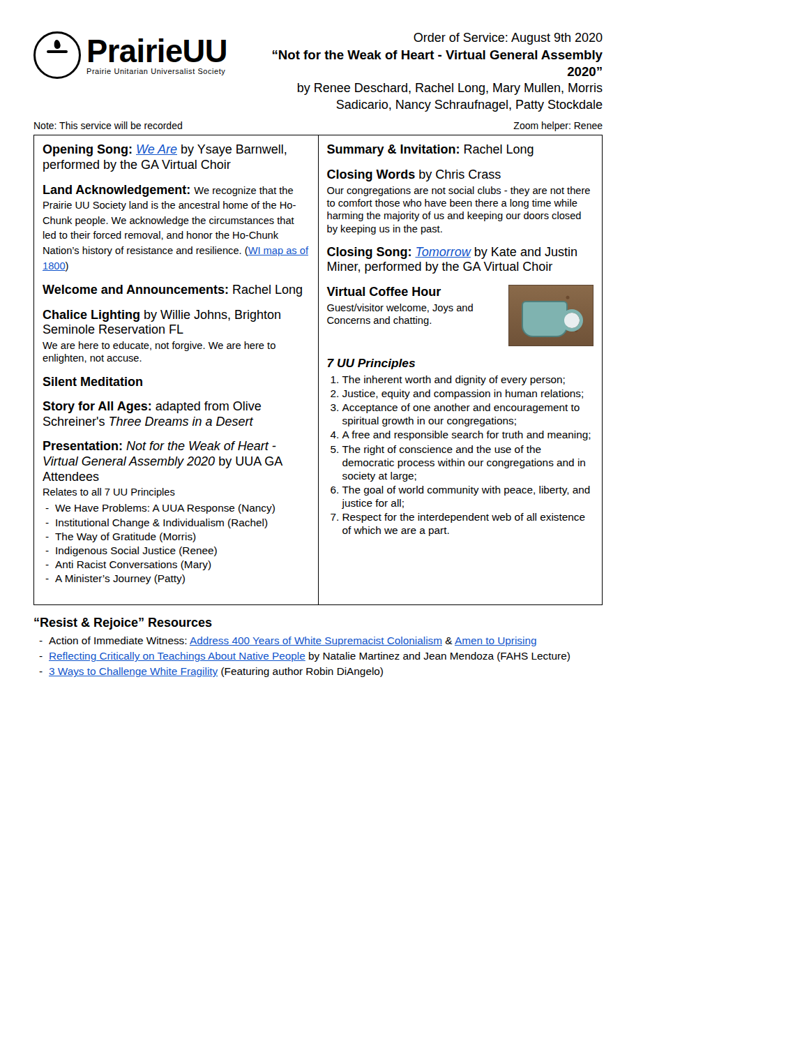PrairieUU
Prairie Unitarian Universalist Society
Order of Service: August 9th 2020
“Not for the Weak of Heart - Virtual General Assembly 2020”
by Renee Deschard, Rachel Long, Mary Mullen, Morris Sadicario, Nancy Schraufnagel, Patty Stockdale
Note: This service will be recorded Zoom helper: Renee
| Opening Song: We Are by Ysaye Barnwell, performed by the GA Virtual Choir Land Acknowledgement: We recognize that the Prairie UU Society land is the ancestral home of the Ho-Chunk people. We acknowledge the circumstances that led to their forced removal, and honor the Ho-Chunk Nation’s history of resistance and resilience. ( WI map as of 1800 ) Welcome and Announcements: Rachel Long Chalice Lighting by Willie Johns, Brighton Seminole Reservation FL We are here to educate, not forgive. We are here to enlighten, not accuse. Silent Meditation Story for All Ages: adapted from Olive Schreiner's Three Dreams in a Desert Presentation: Not for the Weak of Heart - Virtual General Assembly 2020 by UUA GA Attendees Relates to all 7 UU Principles We Have Problems: A UUA Response (Nancy) Institutional Change & Individualism (Rachel) The Way of Gratitude (Morris) Indigenous Social Justice (Renee) Anti Racist Conversations (Mary) A Minister’s Journey (Patty) | Summary & Invitation: Rachel Long Closing Words by Chris Crass Our congregations are not social clubs - they are not there to comfort those who have been there a long time while harming the majority of us and keeping our doors closed by keeping us in the past. Closing Song: Tomorrow by Kate and Justin Miner, performed by the GA Virtual Choir Virtual Coffee Hour Guest/visitor welcome, Joys and Concerns and chatting. 7 UU Principles The inherent worth and dignity of every person; Justice, equity and compassion in human relations; Acceptance of one another and encouragement to spiritual growth in our congregations; A free and responsible search for truth and meaning; The right of conscience and the use of the democratic process within our congregations and in society at large; The goal of world community with peace, liberty, and justice for all; Respect for the interdependent web of all existence of which we are a part. |
“Resist & Rejoice” Resources
Action of Immediate Witness: Address 400 Years of White Supremacist Colonialism & Amen to Uprising
Reflecting Critically on Teachings About Native People by Natalie Martinez and Jean Mendoza (FAHS Lecture)
3 Ways to Challenge White Fragility (Featuring author Robin DiAngelo)